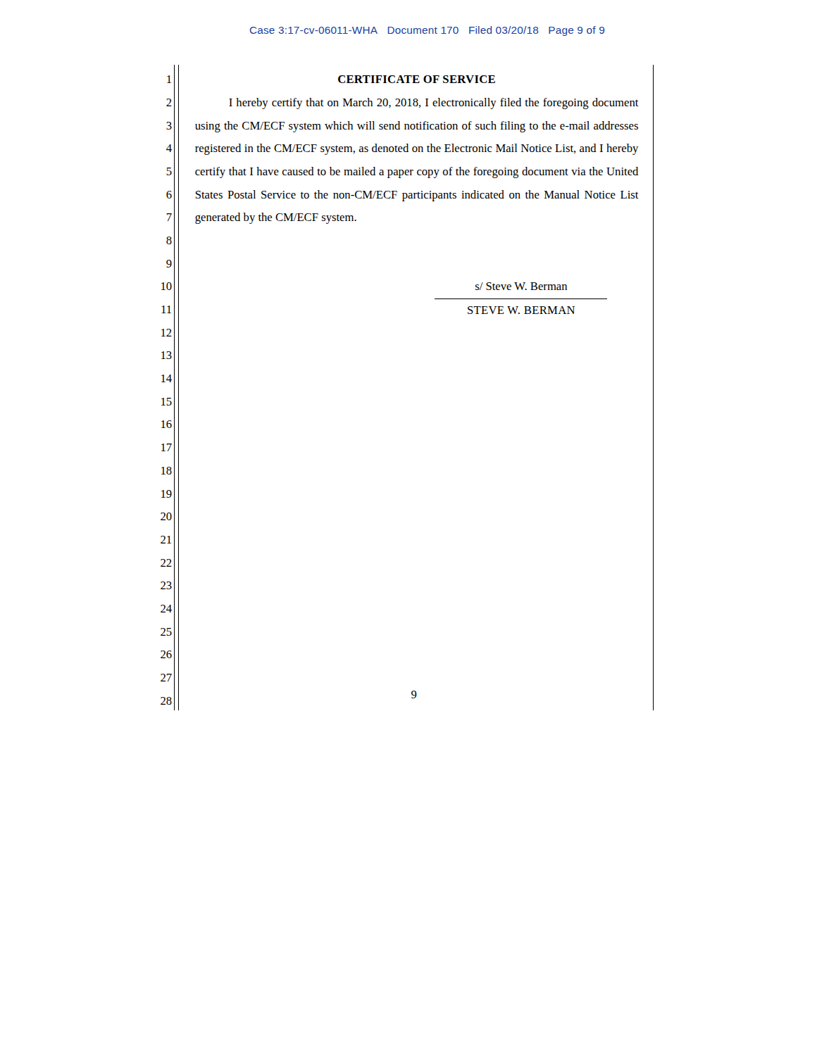Case 3:17-cv-06011-WHA Document 170 Filed 03/20/18 Page 9 of 9
1
2
3
4
5
6
7
8
9
10
11
12
13
14
15
16
17
18
19
20
21
22
23
24
25
26
27
28
CERTIFICATE OF SERVICE
I hereby certify that on March 20, 2018, I electronically filed the foregoing document using the CM/ECF system which will send notification of such filing to the e-mail addresses registered in the CM/ECF system, as denoted on the Electronic Mail Notice List, and I hereby certify that I have caused to be mailed a paper copy of the foregoing document via the United States Postal Service to the non-CM/ECF participants indicated on the Manual Notice List generated by the CM/ECF system.
s/ Steve W. Berman
STEVE W. BERMAN
9